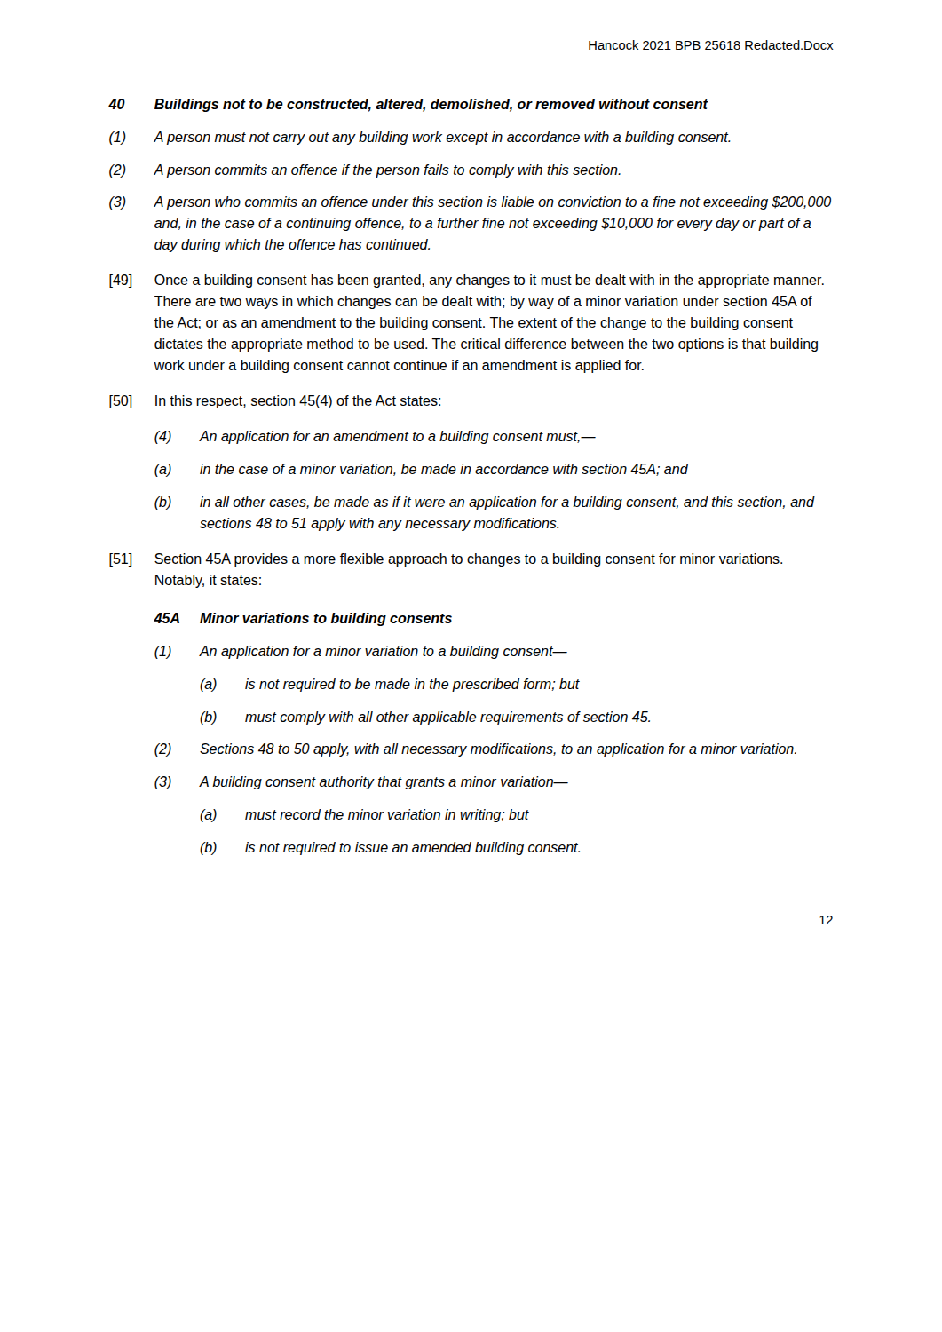Hancock 2021 BPB 25618 Redacted.Docx
40 Buildings not to be constructed, altered, demolished, or removed without consent
(1) A person must not carry out any building work except in accordance with a building consent.
(2) A person commits an offence if the person fails to comply with this section.
(3) A person who commits an offence under this section is liable on conviction to a fine not exceeding $200,000 and, in the case of a continuing offence, to a further fine not exceeding $10,000 for every day or part of a day during which the offence has continued.
[49] Once a building consent has been granted, any changes to it must be dealt with in the appropriate manner. There are two ways in which changes can be dealt with; by way of a minor variation under section 45A of the Act; or as an amendment to the building consent. The extent of the change to the building consent dictates the appropriate method to be used. The critical difference between the two options is that building work under a building consent cannot continue if an amendment is applied for.
[50] In this respect, section 45(4) of the Act states:
(4) An application for an amendment to a building consent must,—
(a) in the case of a minor variation, be made in accordance with section 45A; and
(b) in all other cases, be made as if it were an application for a building consent, and this section, and sections 48 to 51 apply with any necessary modifications.
[51] Section 45A provides a more flexible approach to changes to a building consent for minor variations. Notably, it states:
45A Minor variations to building consents
(1) An application for a minor variation to a building consent—
(a) is not required to be made in the prescribed form; but
(b) must comply with all other applicable requirements of section 45.
(2) Sections 48 to 50 apply, with all necessary modifications, to an application for a minor variation.
(3) A building consent authority that grants a minor variation—
(a) must record the minor variation in writing; but
(b) is not required to issue an amended building consent.
12